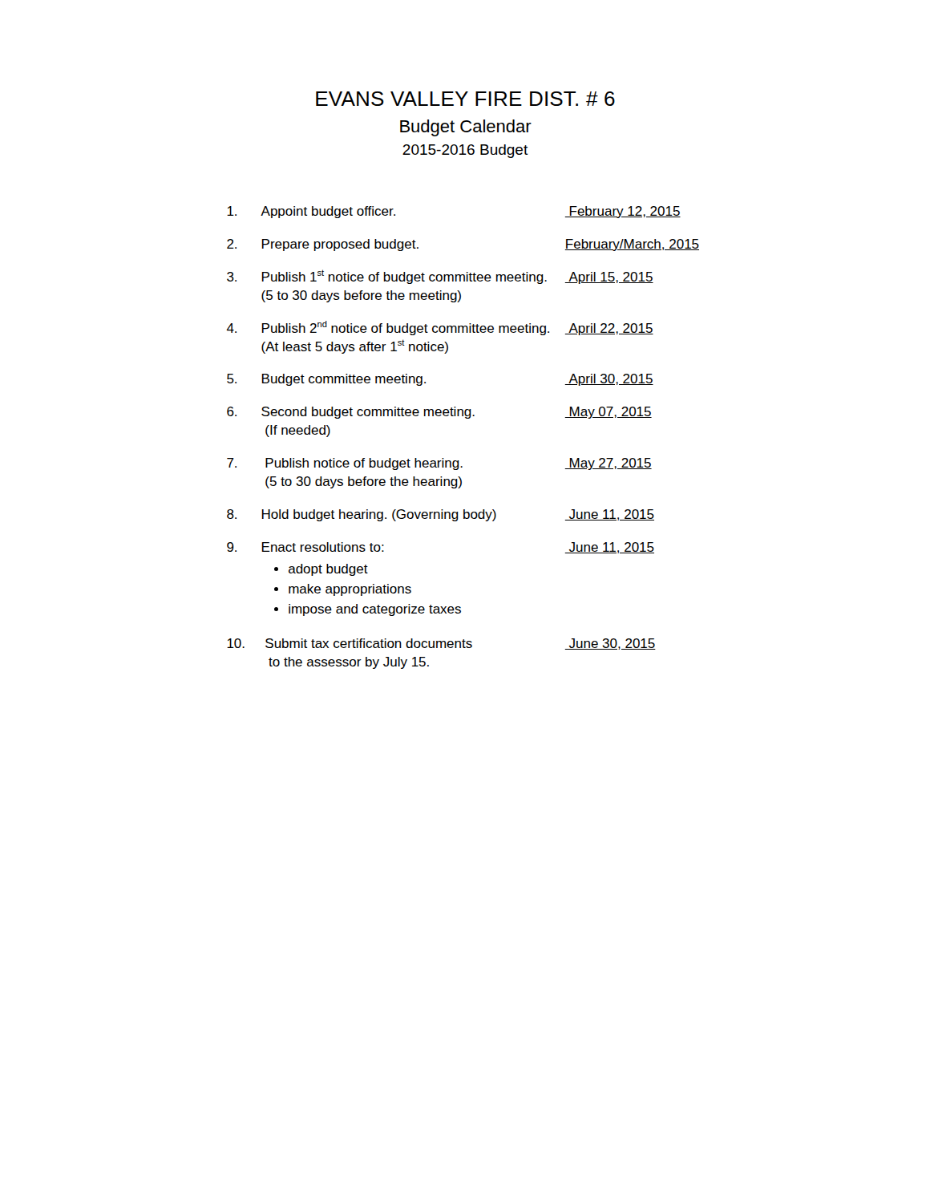EVANS VALLEY FIRE DIST. # 6
Budget Calendar
2015-2016 Budget
| 1. | Appoint budget officer. | February 12, 2015 |
| 2. | Prepare proposed budget. | February/March, 2015 |
| 3. | Publish 1 st notice of budget committee meeting. (5 to 30 days before the meeting) | April 15, 2015 |
| 4. | Publish 2 nd notice of budget committee meeting. (At least 5 days after 1 st notice) | April 22, 2015 |
| 5. | Budget committee meeting. | April 30, 2015 |
| 6. | Second budget committee meeting. (If needed) | May 07, 2015 |
| 7. | Publish notice of budget hearing. (5 to 30 days before the hearing) | May 27, 2015 |
| 8. | Hold budget hearing. (Governing body) | June 11, 2015 |
| 9. | Enact resolutions to: adopt budget make appropriations impose and categorize taxes | June 11, 2015 |
| 10. | Submit tax certification documents to the assessor by July 15. | June 30, 2015 |